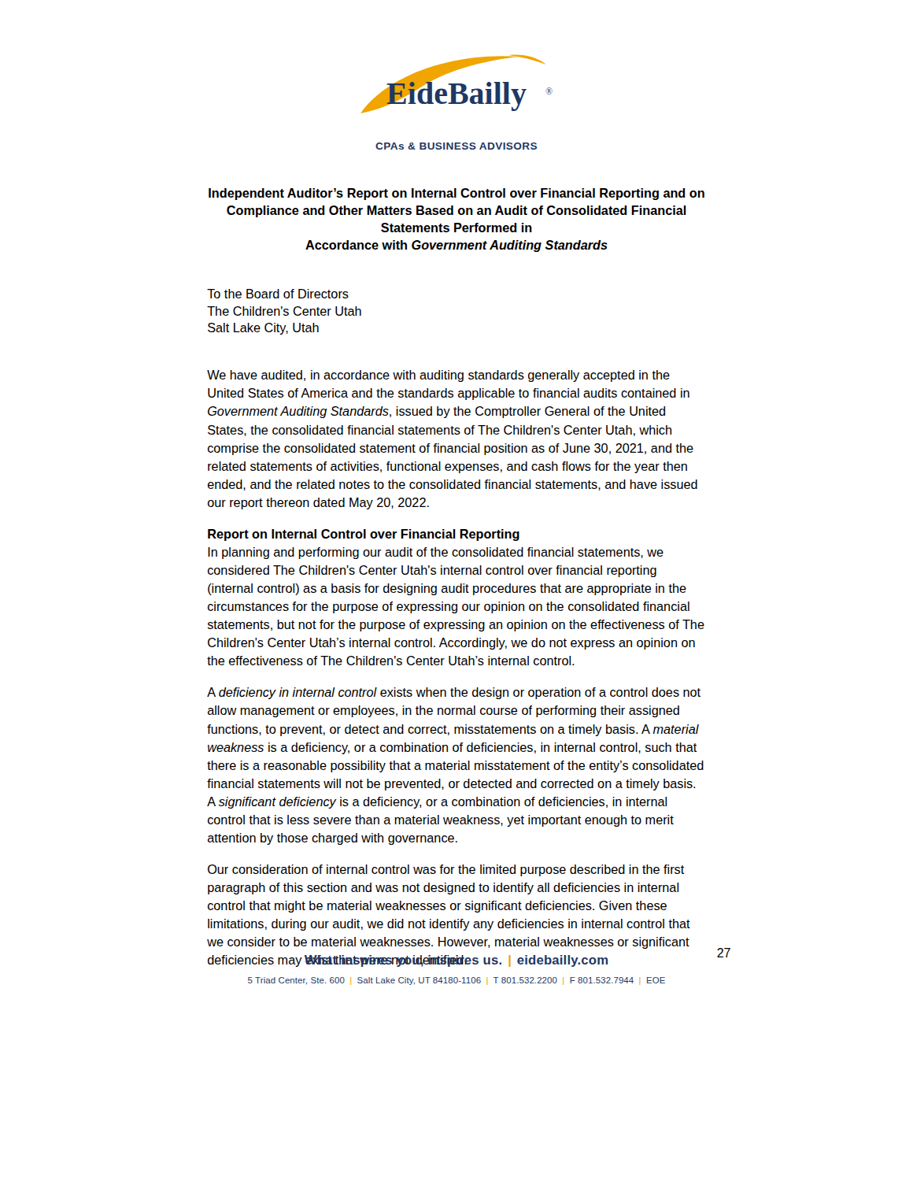EideBailly ®
CPAs & BUSINESS ADVISORS
Independent Auditor’s Report on Internal Control over Financial Reporting and on
Compliance and Other Matters Based on an Audit of Consolidated Financial Statements Performed in
Accordance with Government Auditing Standards
To the Board of Directors
The Children's Center Utah
Salt Lake City, Utah
We have audited, in accordance with auditing standards generally accepted in the United States of America and the standards applicable to financial audits contained in Government Auditing Standards, issued by the Comptroller General of the United States, the consolidated financial statements of The Children's Center Utah, which comprise the consolidated statement of financial position as of June 30, 2021, and the related statements of activities, functional expenses, and cash flows for the year then ended, and the related notes to the consolidated financial statements, and have issued our report thereon dated May 20, 2022.
Report on Internal Control over Financial Reporting
In planning and performing our audit of the consolidated financial statements, we considered The Children's Center Utah's internal control over financial reporting (internal control) as a basis for designing audit procedures that are appropriate in the circumstances for the purpose of expressing our opinion on the consolidated financial statements, but not for the purpose of expressing an opinion on the effectiveness of The Children's Center Utah’s internal control. Accordingly, we do not express an opinion on the effectiveness of The Children's Center Utah’s internal control.
A deficiency in internal control exists when the design or operation of a control does not allow management or employees, in the normal course of performing their assigned functions, to prevent, or detect and correct, misstatements on a timely basis. A material weakness is a deficiency, or a combination of deficiencies, in internal control, such that there is a reasonable possibility that a material misstatement of the entity’s consolidated financial statements will not be prevented, or detected and corrected on a timely basis. A significant deficiency is a deficiency, or a combination of deficiencies, in internal control that is less severe than a material weakness, yet important enough to merit attention by those charged with governance.
Our consideration of internal control was for the limited purpose described in the first paragraph of this section and was not designed to identify all deficiencies in internal control that might be material weaknesses or significant deficiencies. Given these limitations, during our audit, we did not identify any deficiencies in internal control that we consider to be material weaknesses. However, material weaknesses or significant deficiencies may exist that were not identified.
What inspires you, inspires us. | eidebailly.com
5 Triad Center, Ste. 600 | Salt Lake City, UT 84180-1106 | T 801.532.2200 | F 801.532.7944 | EOE
27